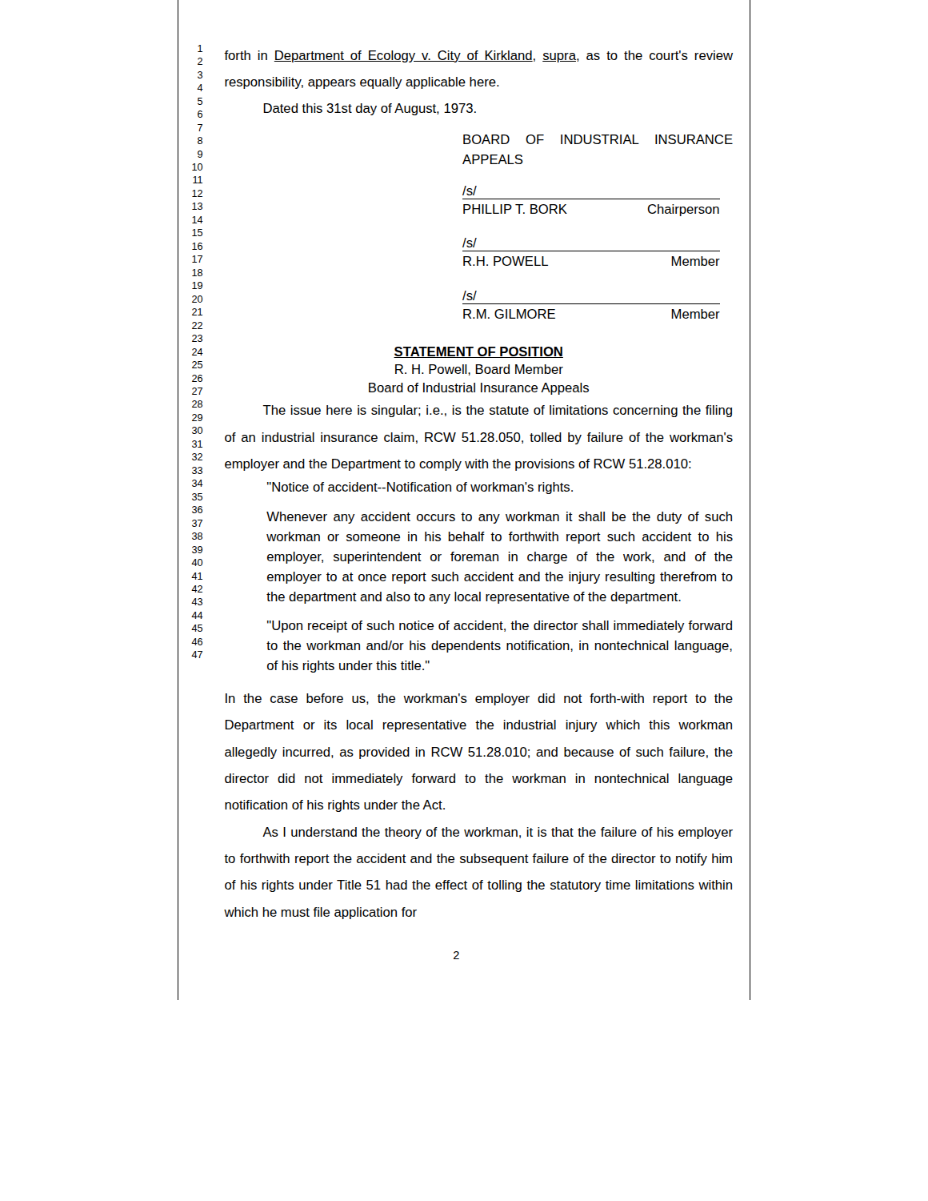1
2
3
4
5
6
7
8
9
10
11
12
13
14
15
16
17
18
19
20
21
22
23
24
25
26
27
28
29
30
31
32
33
34
35
36
37
38
39
40
41
42
43
44
45
46
47
forth in Department of Ecology v. City of Kirkland, supra, as to the court's review responsibility, appears equally applicable here.
Dated this 31st day of August, 1973.
BOARD OF INDUSTRIAL INSURANCE APPEALS
/s/ PHILLIP T. BORK Chairperson
/s/ R.H. POWELL Member
/s/ R.M. GILMORE Member
STATEMENT OF POSITION
R. H. Powell, Board Member
Board of Industrial Insurance Appeals
The issue here is singular; i.e., is the statute of limitations concerning the filing of an industrial insurance claim, RCW 51.28.050, tolled by failure of the workman's employer and the Department to comply with the provisions of RCW 51.28.010:
"Notice of accident--Notification of workman's rights.
Whenever any accident occurs to any workman it shall be the duty of such workman or someone in his behalf to forthwith report such accident to his employer, superintendent or foreman in charge of the work, and of the employer to at once report such accident and the injury resulting therefrom to the department and also to any local representative of the department.
"Upon receipt of such notice of accident, the director shall immediately forward to the workman and/or his dependents notification, in nontechnical language, of his rights under this title."
In the case before us, the workman's employer did not forth-with report to the Department or its local representative the industrial injury which this workman allegedly incurred, as provided in RCW 51.28.010; and because of such failure, the director did not immediately forward to the workman in nontechnical language notification of his rights under the Act.
As I understand the theory of the workman, it is that the failure of his employer to forthwith report the accident and the subsequent failure of the director to notify him of his rights under Title 51 had the effect of tolling the statutory time limitations within which he must file application for
2